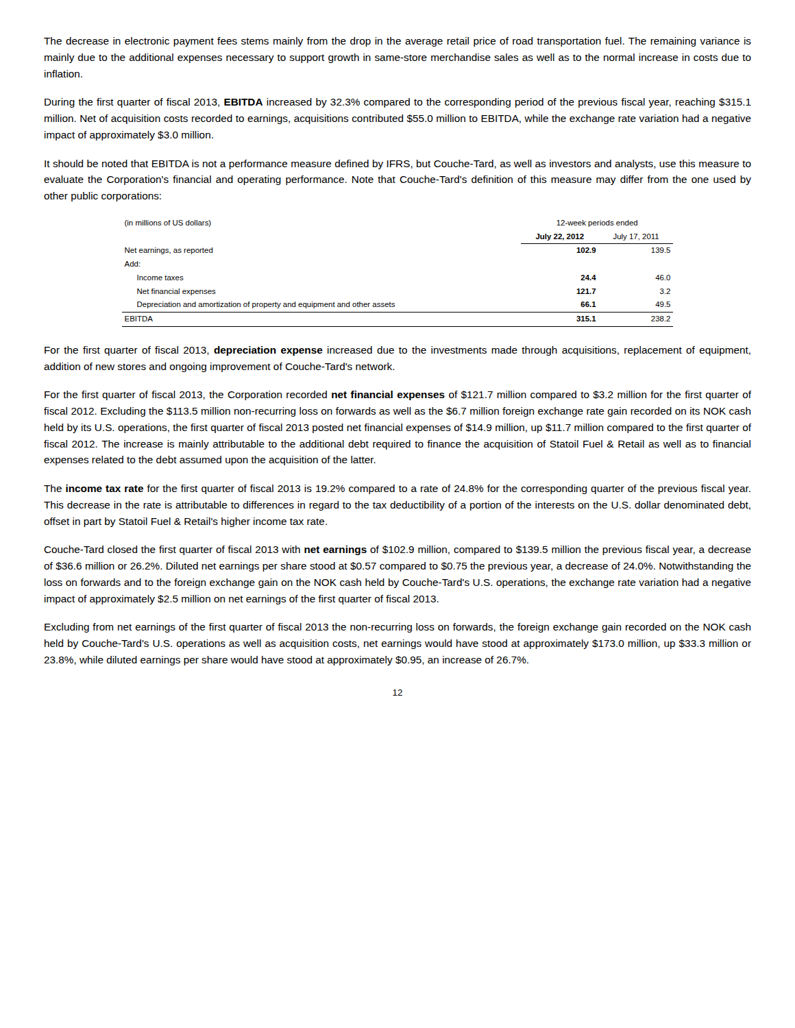The decrease in electronic payment fees stems mainly from the drop in the average retail price of road transportation fuel. The remaining variance is mainly due to the additional expenses necessary to support growth in same-store merchandise sales as well as to the normal increase in costs due to inflation.
During the first quarter of fiscal 2013, EBITDA increased by 32.3% compared to the corresponding period of the previous fiscal year, reaching $315.1 million. Net of acquisition costs recorded to earnings, acquisitions contributed $55.0 million to EBITDA, while the exchange rate variation had a negative impact of approximately $3.0 million.
It should be noted that EBITDA is not a performance measure defined by IFRS, but Couche-Tard, as well as investors and analysts, use this measure to evaluate the Corporation's financial and operating performance. Note that Couche-Tard's definition of this measure may differ from the one used by other public corporations:
| (in millions of US dollars) | 12-week periods ended |
| | July 22, 2012 | July 17, 2011 |
| Net earnings, as reported | 102.9 | 139.5 |
| Add: | | |
| Income taxes | 24.4 | 46.0 |
| Net financial expenses | 121.7 | 3.2 |
| Depreciation and amortization of property and equipment and other assets | 66.1 | 49.5 |
| EBITDA | 315.1 | 238.2 |
For the first quarter of fiscal 2013, depreciation expense increased due to the investments made through acquisitions, replacement of equipment, addition of new stores and ongoing improvement of Couche-Tard's network.
For the first quarter of fiscal 2013, the Corporation recorded net financial expenses of $121.7 million compared to $3.2 million for the first quarter of fiscal 2012. Excluding the $113.5 million non-recurring loss on forwards as well as the $6.7 million foreign exchange rate gain recorded on its NOK cash held by its U.S. operations, the first quarter of fiscal 2013 posted net financial expenses of $14.9 million, up $11.7 million compared to the first quarter of fiscal 2012. The increase is mainly attributable to the additional debt required to finance the acquisition of Statoil Fuel & Retail as well as to financial expenses related to the debt assumed upon the acquisition of the latter.
The income tax rate for the first quarter of fiscal 2013 is 19.2% compared to a rate of 24.8% for the corresponding quarter of the previous fiscal year. This decrease in the rate is attributable to differences in regard to the tax deductibility of a portion of the interests on the U.S. dollar denominated debt, offset in part by Statoil Fuel & Retail's higher income tax rate.
Couche-Tard closed the first quarter of fiscal 2013 with net earnings of $102.9 million, compared to $139.5 million the previous fiscal year, a decrease of $36.6 million or 26.2%. Diluted net earnings per share stood at $0.57 compared to $0.75 the previous year, a decrease of 24.0%. Notwithstanding the loss on forwards and to the foreign exchange gain on the NOK cash held by Couche-Tard's U.S. operations, the exchange rate variation had a negative impact of approximately $2.5 million on net earnings of the first quarter of fiscal 2013.
Excluding from net earnings of the first quarter of fiscal 2013 the non-recurring loss on forwards, the foreign exchange gain recorded on the NOK cash held by Couche-Tard's U.S. operations as well as acquisition costs, net earnings would have stood at approximately $173.0 million, up $33.3 million or 23.8%, while diluted earnings per share would have stood at approximately $0.95, an increase of 26.7%.
12